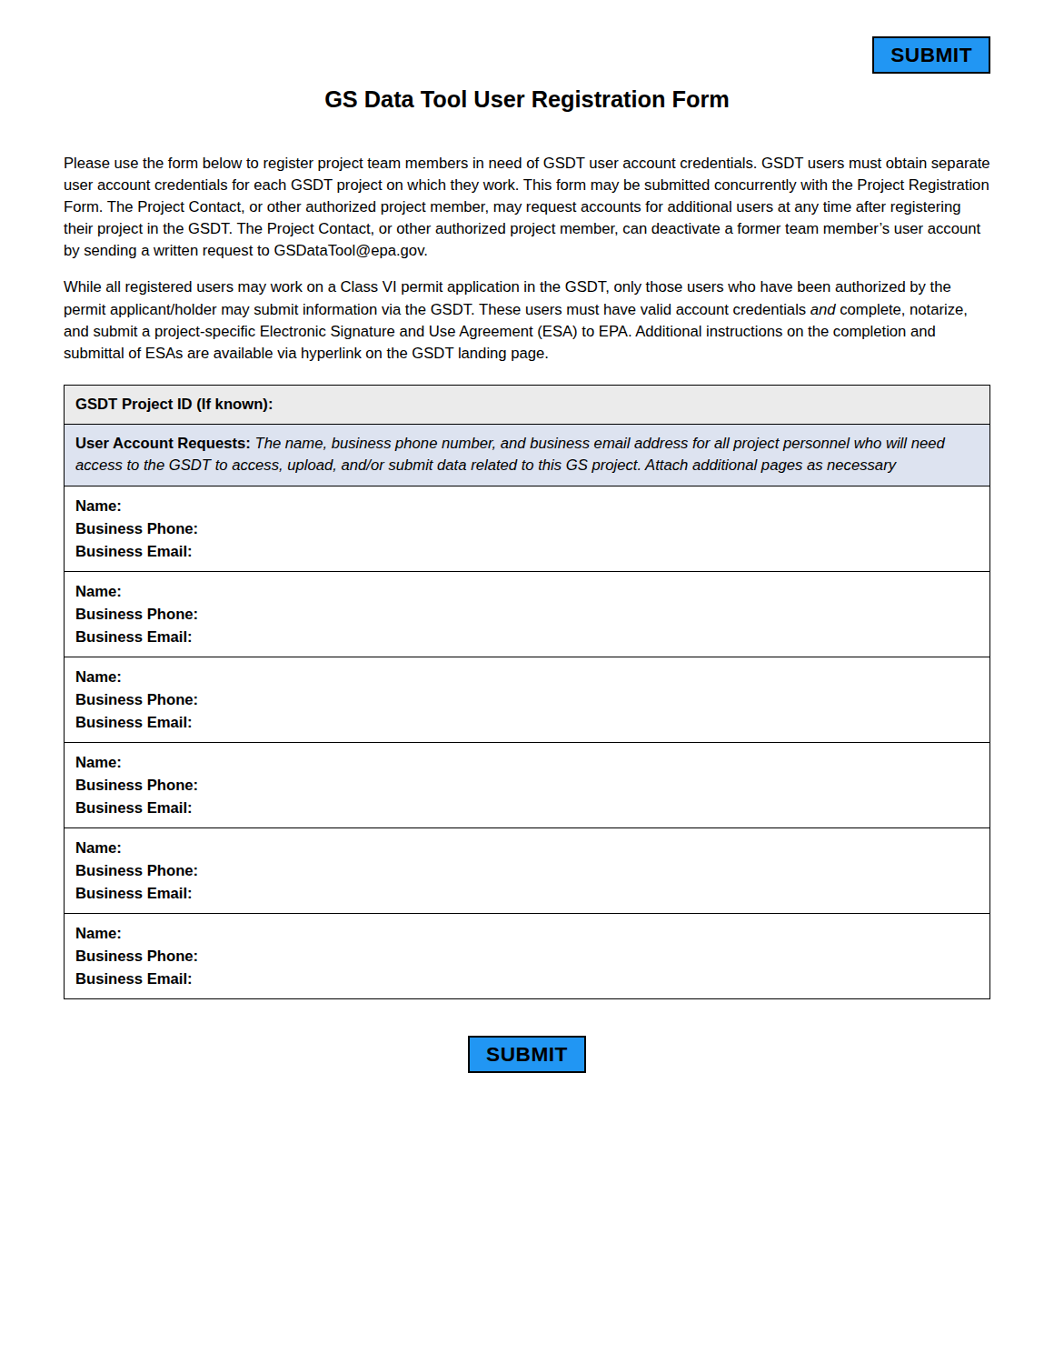SUBMIT
GS Data Tool User Registration Form
Please use the form below to register project team members in need of GSDT user account credentials. GSDT users must obtain separate user account credentials for each GSDT project on which they work. This form may be submitted concurrently with the Project Registration Form. The Project Contact, or other authorized project member, may request accounts for additional users at any time after registering their project in the GSDT. The Project Contact, or other authorized project member, can deactivate a former team member’s user account by sending a written request to GSDataTool@epa.gov.
While all registered users may work on a Class VI permit application in the GSDT, only those users who have been authorized by the permit applicant/holder may submit information via the GSDT. These users must have valid account credentials and complete, notarize, and submit a project-specific Electronic Signature and Use Agreement (ESA) to EPA. Additional instructions on the completion and submittal of ESAs are available via hyperlink on the GSDT landing page.
| GSDT Project ID (If known): |
| User Account Requests: The name, business phone number, and business email address for all project personnel who will need access to the GSDT to access, upload, and/or submit data related to this GS project. Attach additional pages as necessary |
| Name: Business Phone: Business Email: |
| Name: Business Phone: Business Email: |
| Name: Business Phone: Business Email: |
| Name: Business Phone: Business Email: |
| Name: Business Phone: Business Email: |
| Name: Business Phone: Business Email: |
SUBMIT